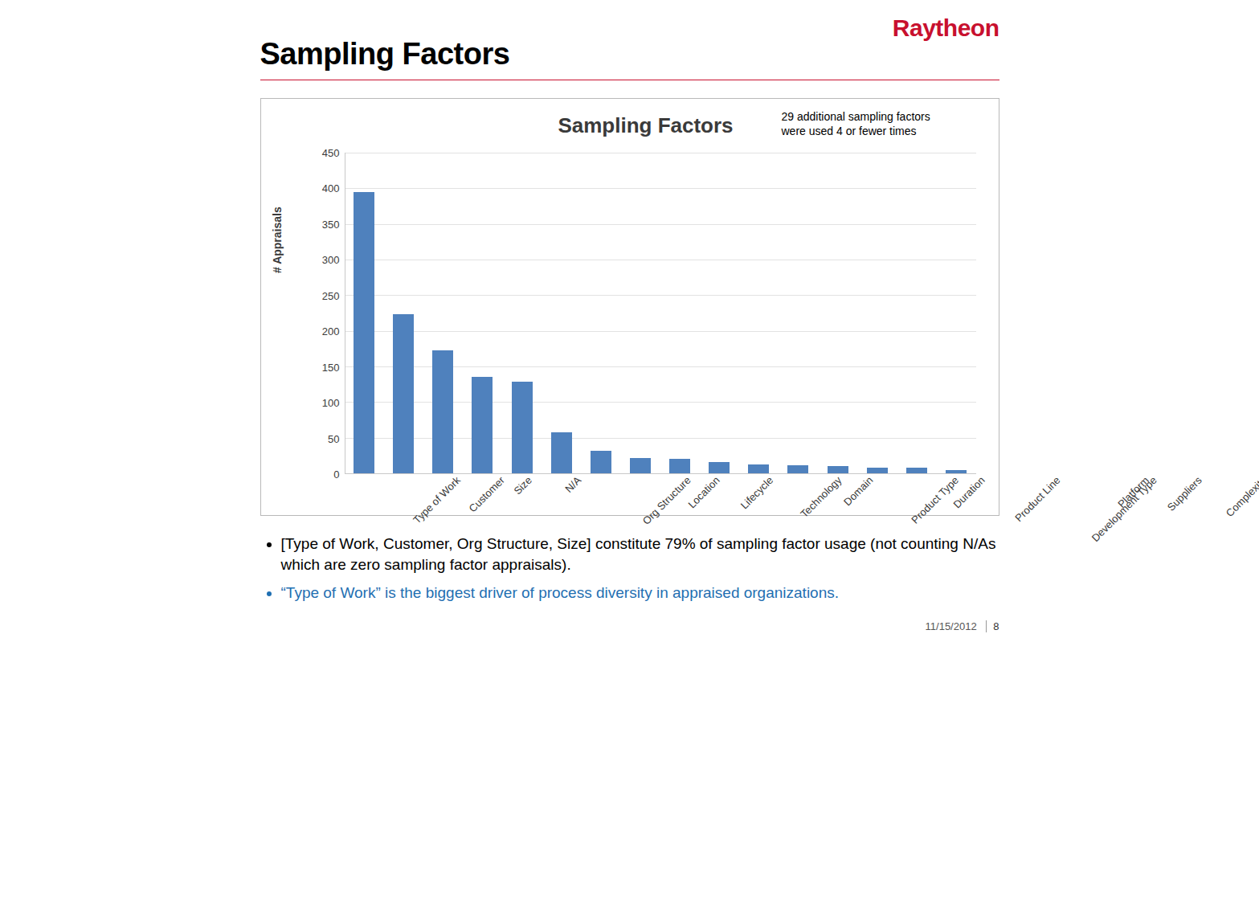Raytheon
Sampling Factors
29 additional sampling factors
were used 4 or fewer times
Sampling Factors
# Appraisals
450 400 350 300 250 200 150 100 50 0
Type of Work Customer Size N/A Org Structure Location Lifecycle Technology Domain Product Type Duration Product Line Development Type Platform Suppliers Complexity
[Type of Work, Customer, Org Structure, Size] constitute 79% of sampling factor usage (not counting N/As which are zero sampling factor appraisals).
“Type of Work” is the biggest driver of process diversity in appraised organizations.
11/15/2012 8